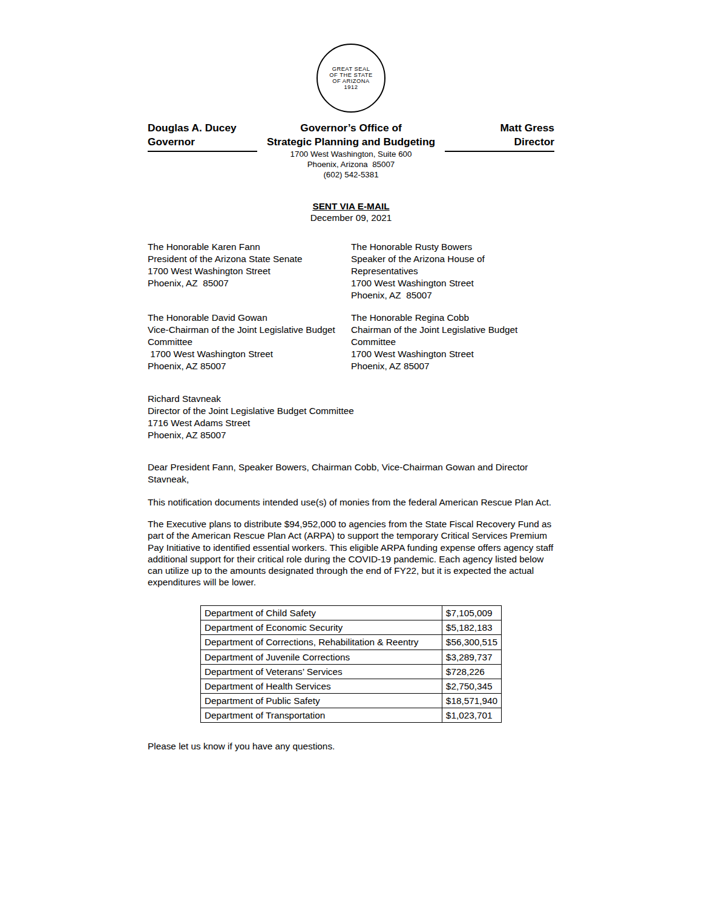GREAT SEAL
OF THE STATE
OF ARIZONA
1912
| Douglas A. Ducey Governor | Governor’s Office of Strategic Planning and Budgeting 1700 West Washington, Suite 600 Phoenix, Arizona 85007 (602) 542-5381 | Matt Gress Director |
SENT VIA E-MAIL
December 09, 2021
| The Honorable Karen Fann President of the Arizona State Senate 1700 West Washington Street Phoenix, AZ 85007 | The Honorable Rusty Bowers Speaker of the Arizona House of Representatives 1700 West Washington Street Phoenix, AZ 85007 |
| The Honorable David Gowan Vice-Chairman of the Joint Legislative Budget Committee 1700 West Washington Street Phoenix, AZ 85007 | The Honorable Regina Cobb Chairman of the Joint Legislative Budget Committee 1700 West Washington Street Phoenix, AZ 85007 |
Richard Stavneak
Director of the Joint Legislative Budget Committee
1716 West Adams Street
Phoenix, AZ 85007
Dear President Fann, Speaker Bowers, Chairman Cobb, Vice-Chairman Gowan and Director Stavneak,
This notification documents intended use(s) of monies from the federal American Rescue Plan Act.
The Executive plans to distribute $94,952,000 to agencies from the State Fiscal Recovery Fund as part of the American Rescue Plan Act (ARPA) to support the temporary Critical Services Premium Pay Initiative to identified essential workers. This eligible ARPA funding expense offers agency staff additional support for their critical role during the COVID-19 pandemic. Each agency listed below can utilize up to the amounts designated through the end of FY22, but it is expected the actual expenditures will be lower.
| Department of Child Safety | $7,105,009 |
| Department of Economic Security | $5,182,183 |
| Department of Corrections, Rehabilitation & Reentry | $56,300,515 |
| Department of Juvenile Corrections | $3,289,737 |
| Department of Veterans’ Services | $728,226 |
| Department of Health Services | $2,750,345 |
| Department of Public Safety | $18,571,940 |
| Department of Transportation | $1,023,701 |
Please let us know if you have any questions.